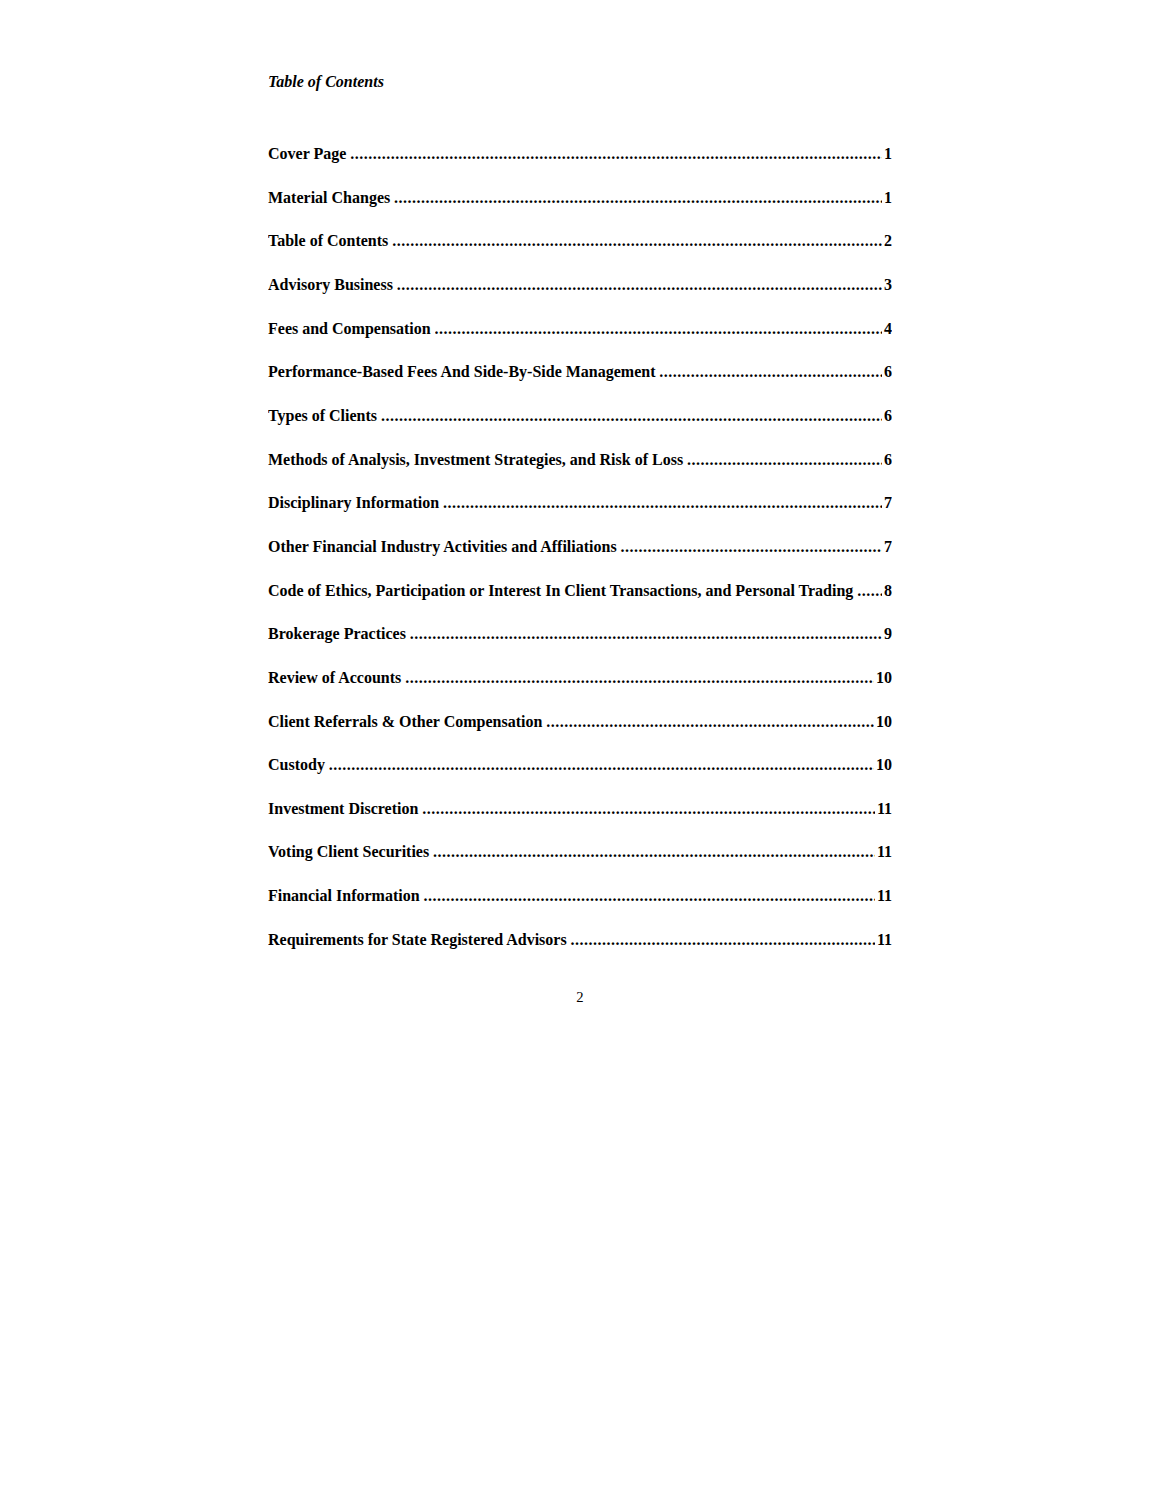Table of Contents
Cover Page ................................................................................................................................. 1
Material Changes ..................................................................................................................... 1
Table of Contents ..................................................................................................................... 2
Advisory Business .................................................................................................................... 3
Fees and Compensation ......................................................................................................... 4
Performance-Based Fees And Side-By-Side Management ....................................................... 6
Types of Clients ......................................................................................................................... 6
Methods of Analysis, Investment Strategies, and Risk of Loss ............................................. 6
Disciplinary Information ......................................................................................................... 7
Other Financial Industry Activities and Affiliations .............................................................. 7
Code of Ethics, Participation or Interest In Client Transactions, and Personal Trading .................... 8
Brokerage Practices ................................................................................................................. 9
Review of Accounts ................................................................................................................. 10
Client Referrals & Other Compensation .............................................................................. 10
Custody ......................................................................................................................................... 10
Investment Discretion .............................................................................................................. 11
Voting Client Securities ............................................................................................................. 11
Financial Information ................................................................................................................ 11
Requirements for State Registered Advisors ......................................................................... 11
2